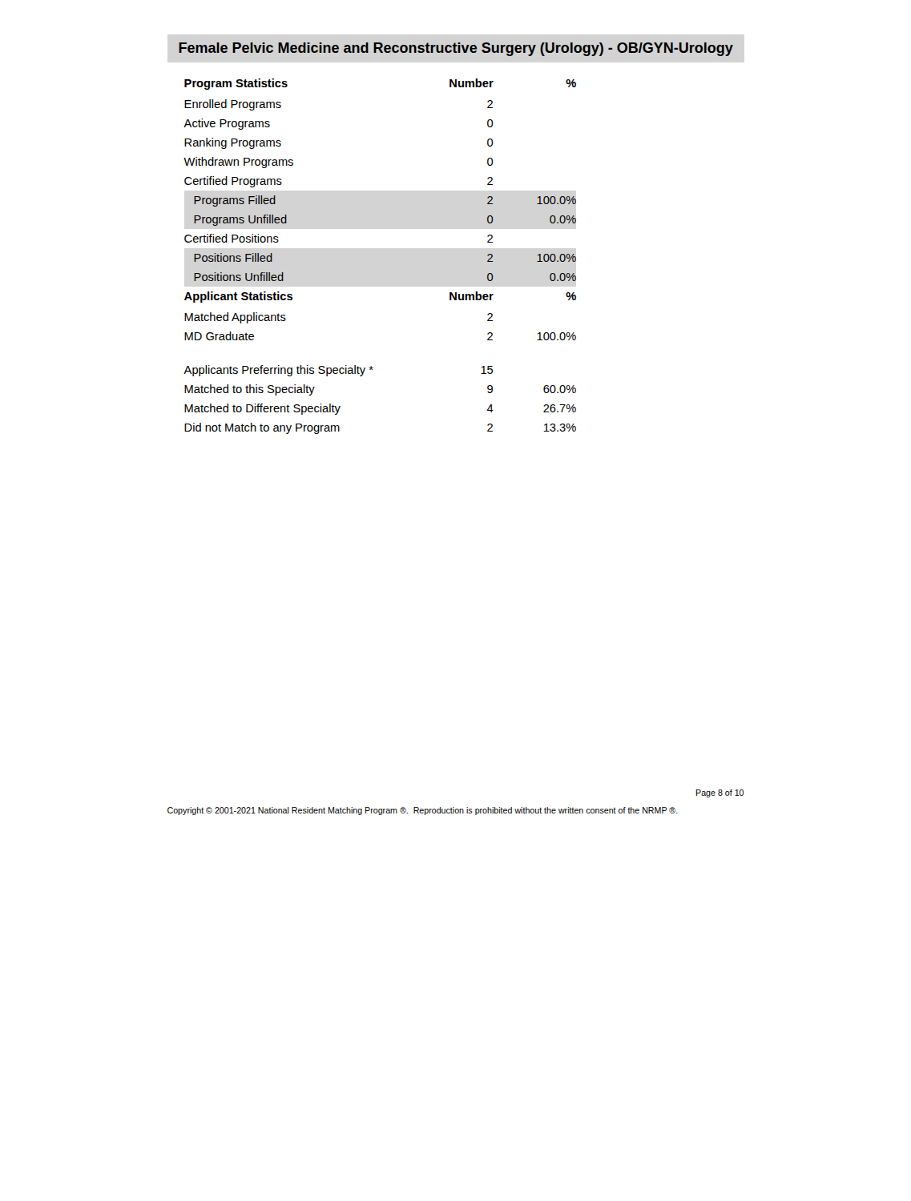Female Pelvic Medicine and Reconstructive Surgery (Urology) - OB/GYN-Urology
| Program Statistics | Number | % |
| Enrolled Programs | 2 | |
| Active Programs | 0 | |
| Ranking Programs | 0 | |
| Withdrawn Programs | 0 | |
| Certified Programs | 2 | |
| Programs Filled | 2 | 100.0% |
| Programs Unfilled | 0 | 0.0% |
| Certified Positions | 2 | |
| Positions Filled | 2 | 100.0% |
| Positions Unfilled | 0 | 0.0% |
| Applicant Statistics | Number | % |
| Matched Applicants | 2 | |
| MD Graduate | 2 | 100.0% |
| Applicants Preferring this Specialty * | 15 | |
| Matched to this Specialty | 9 | 60.0% |
| Matched to Different Specialty | 4 | 26.7% |
| Did not Match to any Program | 2 | 13.3% |
Page 8 of 10
Copyright © 2001-2021 National Resident Matching Program ®. Reproduction is prohibited without the written consent of the NRMP ®.